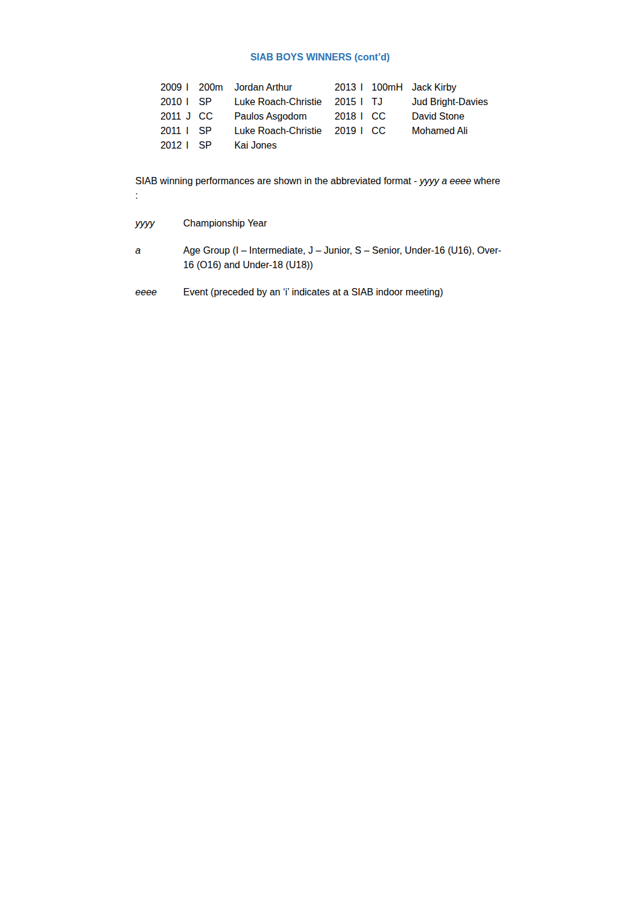SIAB BOYS WINNERS (cont’d)
| 2009 | I | 200m | Jordan Arthur | 2013 | I | 100mH | Jack Kirby |
| 2010 | I | SP | Luke Roach-Christie | 2015 | I | TJ | Jud Bright-Davies |
| 2011 | J | CC | Paulos Asgodom | 2018 | I | CC | David Stone |
| 2011 | I | SP | Luke Roach-Christie | 2019 | I | CC | Mohamed Ali |
| 2012 | I | SP | Kai Jones | | | | |
SIAB winning performances are shown in the abbreviated format - yyyy a eeee where :
yyyy
Championship Year
a
Age Group (I – Intermediate, J – Junior, S – Senior, Under-16 (U16), Over-16 (O16) and Under-18 (U18))
eeee
Event (preceded by an ‘i’ indicates at a SIAB indoor meeting)